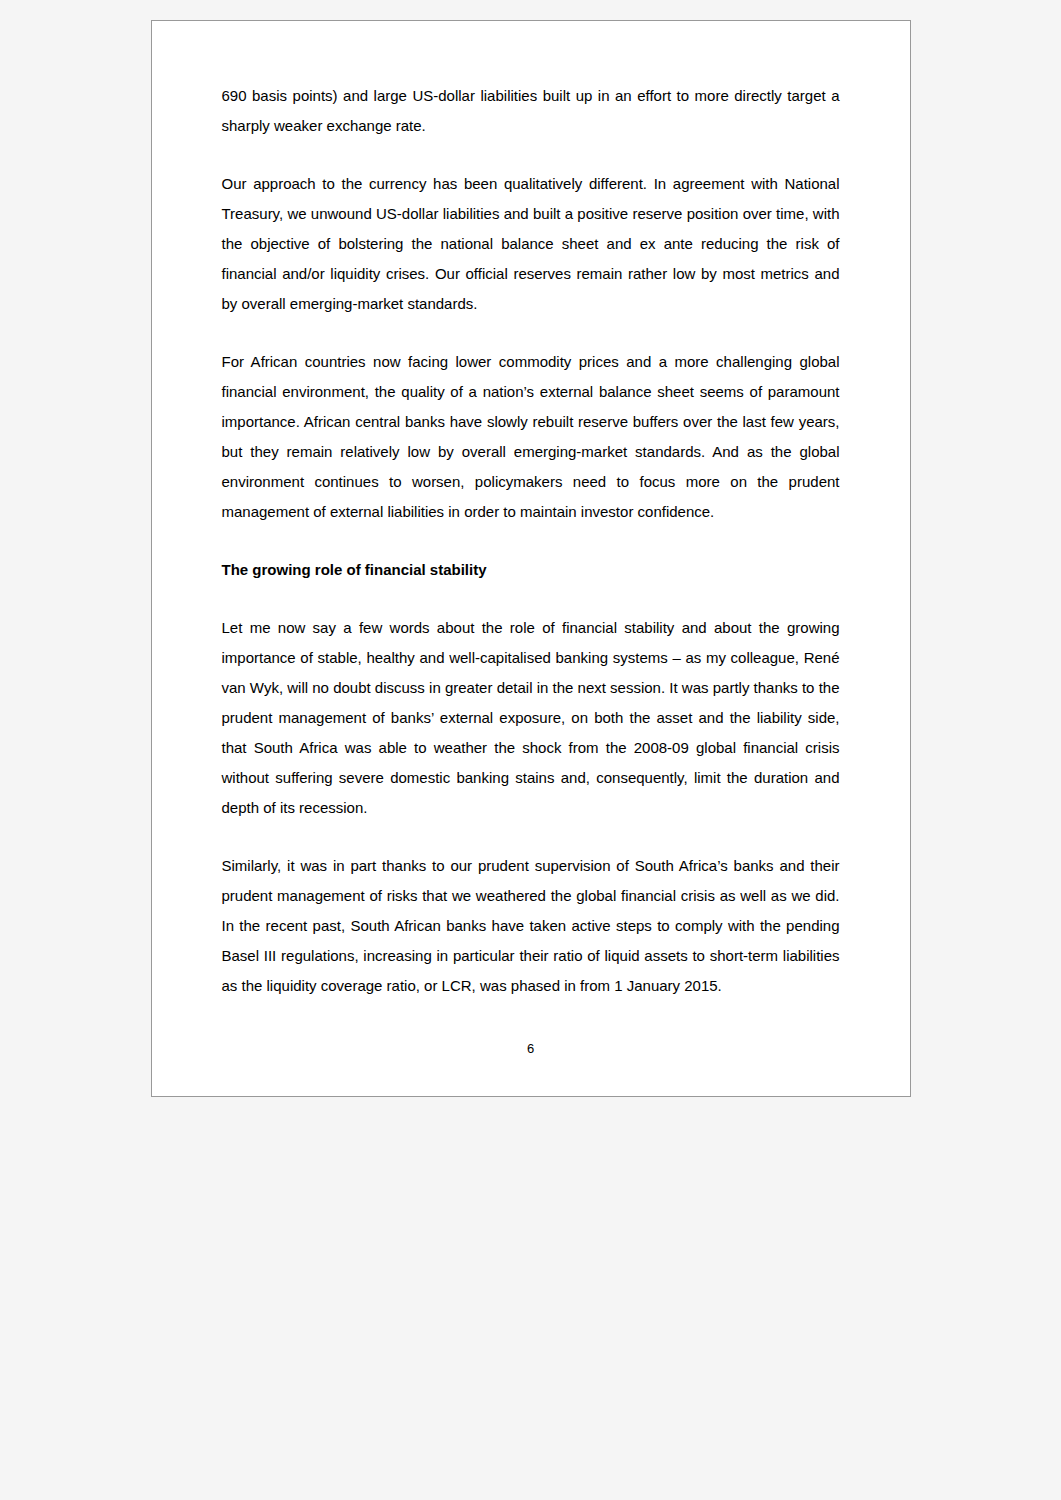690 basis points) and large US-dollar liabilities built up in an effort to more directly target a sharply weaker exchange rate.
Our approach to the currency has been qualitatively different. In agreement with National Treasury, we unwound US-dollar liabilities and built a positive reserve position over time, with the objective of bolstering the national balance sheet and ex ante reducing the risk of financial and/or liquidity crises. Our official reserves remain rather low by most metrics and by overall emerging-market standards.
For African countries now facing lower commodity prices and a more challenging global financial environment, the quality of a nation’s external balance sheet seems of paramount importance. African central banks have slowly rebuilt reserve buffers over the last few years, but they remain relatively low by overall emerging-market standards. And as the global environment continues to worsen, policymakers need to focus more on the prudent management of external liabilities in order to maintain investor confidence.
The growing role of financial stability
Let me now say a few words about the role of financial stability and about the growing importance of stable, healthy and well-capitalised banking systems – as my colleague, René van Wyk, will no doubt discuss in greater detail in the next session. It was partly thanks to the prudent management of banks’ external exposure, on both the asset and the liability side, that South Africa was able to weather the shock from the 2008-09 global financial crisis without suffering severe domestic banking stains and, consequently, limit the duration and depth of its recession.
Similarly, it was in part thanks to our prudent supervision of South Africa’s banks and their prudent management of risks that we weathered the global financial crisis as well as we did. In the recent past, South African banks have taken active steps to comply with the pending Basel III regulations, increasing in particular their ratio of liquid assets to short-term liabilities as the liquidity coverage ratio, or LCR, was phased in from 1 January 2015.
6